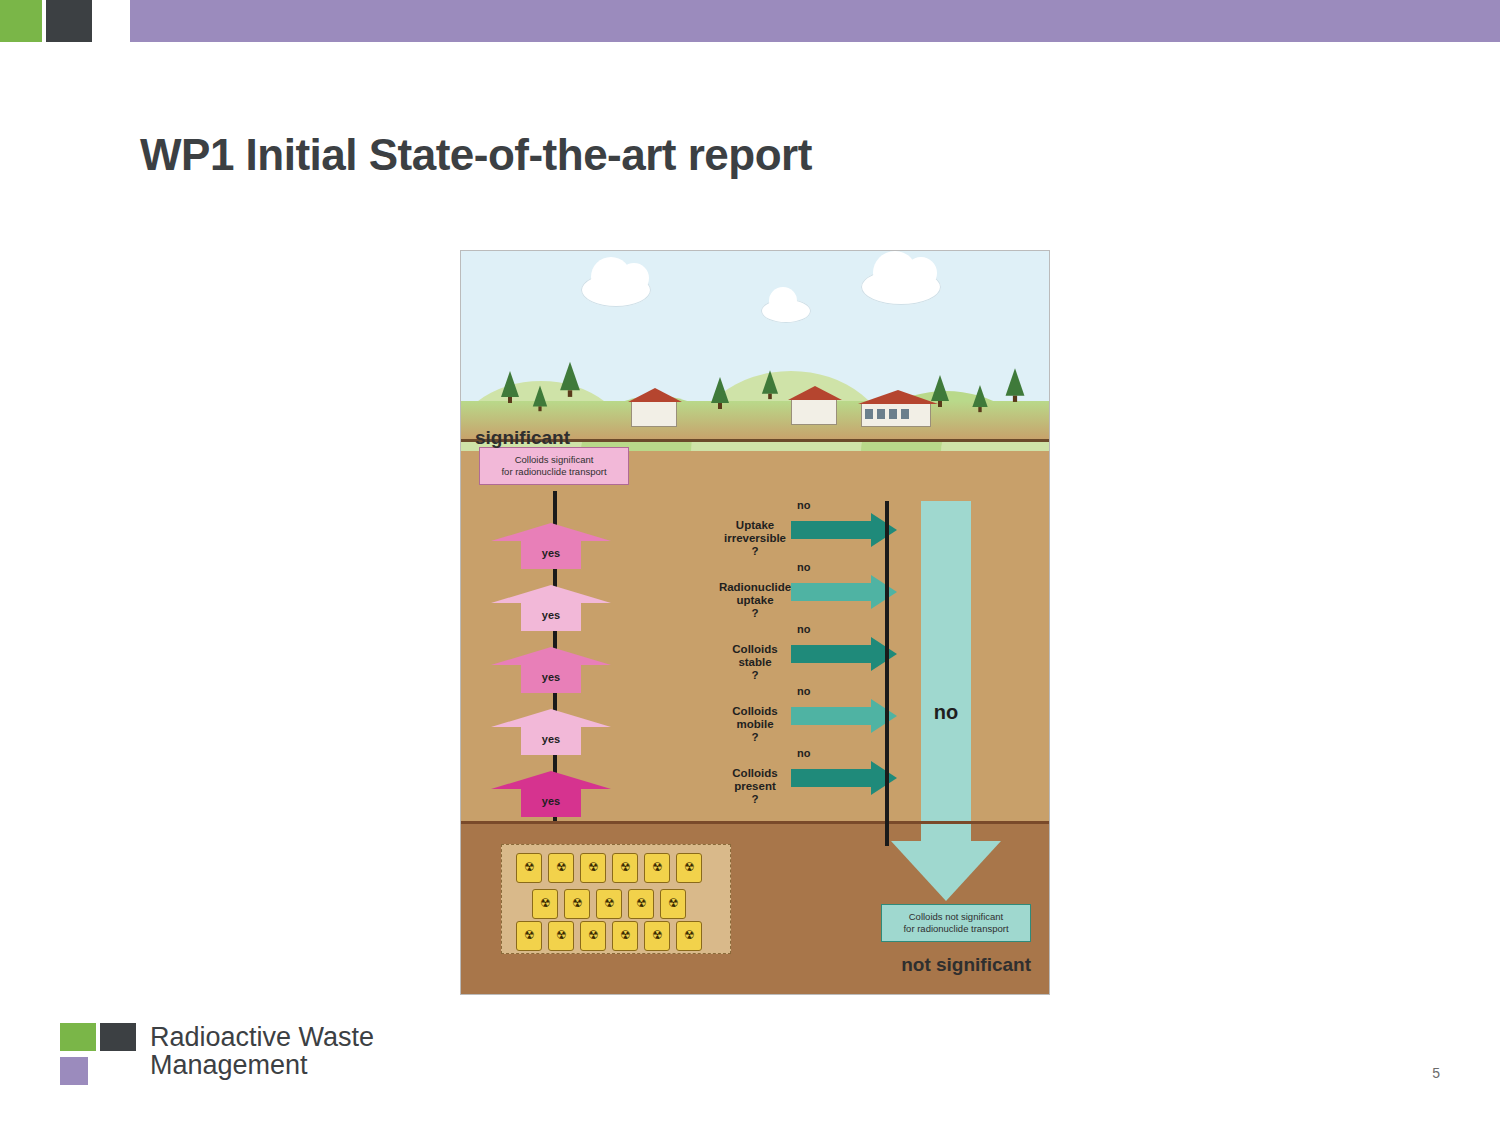WP1 Initial State-of-the-art report
significant
Colloids significant
for radionuclide transport
yes
yes
yes
yes
yes
Uptake
irreversible
?
Radionuclide
uptake
?
Colloids
stable
?
Colloids
mobile
?
Colloids
present
?
no
no
no
no
no
no
Colloids not significant
for radionuclide transport
not significant
Radioactive Waste Management
5